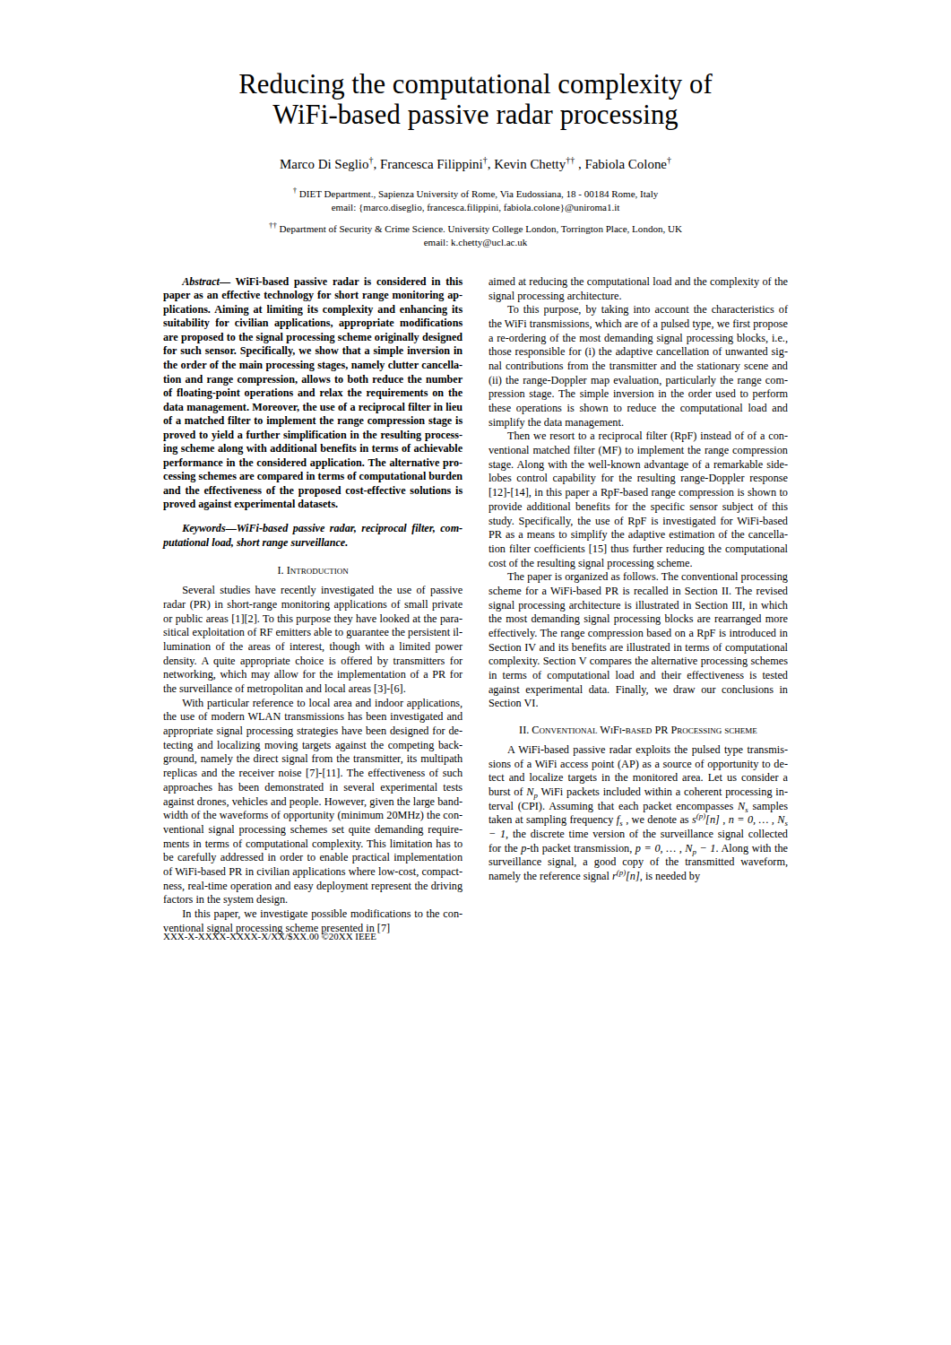Reducing the computational complexity of
WiFi-based passive radar processing
Marco Di Seglio†, Francesca Filippini†, Kevin Chetty†† , Fabiola Colone†
† DIET Department., Sapienza University of Rome, Via Eudossiana, 18 - 00184 Rome, Italy email: {marco.diseglio, francesca.filippini, fabiola.colone}@uniroma1.it
†† Department of Security & Crime Science. University College London, Torrington Place, London, UK email: k.chetty@ucl.ac.uk
Abstract— WiFi-based passive radar is considered in this paper as an effective technology for short range monitoring applications. Aiming at limiting its complexity and enhancing its suitability for civilian applications, appropriate modifications are proposed to the signal processing scheme originally designed for such sensor. Specifically, we show that a simple inversion in the order of the main processing stages, namely clutter cancellation and range compression, allows to both reduce the number of floating-point operations and relax the requirements on the data management. Moreover, the use of a reciprocal filter in lieu of a matched filter to implement the range compression stage is proved to yield a further simplification in the resulting processing scheme along with additional benefits in terms of achievable performance in the considered application. The alternative processing schemes are compared in terms of computational burden and the effectiveness of the proposed cost-effective solutions is proved against experimental datasets.
Keywords—WiFi-based passive radar, reciprocal filter, computational load, short range surveillance.
I. Introduction
Several studies have recently investigated the use of passive radar (PR) in short-range monitoring applications of small private or public areas [1][2]. To this purpose they have looked at the parasitical exploitation of RF emitters able to guarantee the persistent illumination of the areas of interest, though with a limited power density. A quite appropriate choice is offered by transmitters for networking, which may allow for the implementation of a PR for the surveillance of metropolitan and local areas [3]-[6].
With particular reference to local area and indoor applications, the use of modern WLAN transmissions has been investigated and appropriate signal processing strategies have been designed for detecting and localizing moving targets against the competing background, namely the direct signal from the transmitter, its multipath replicas and the receiver noise [7]-[11]. The effectiveness of such approaches has been demonstrated in several experimental tests against drones, vehicles and people. However, given the large bandwidth of the waveforms of opportunity (minimum 20MHz) the conventional signal processing schemes set quite demanding requirements in terms of computational complexity. This limitation has to be carefully addressed in order to enable practical implementation of WiFi-based PR in civilian applications where low-cost, compactness, real-time operation and easy deployment represent the driving factors in the system design.
In this paper, we investigate possible modifications to the conventional signal processing scheme presented in [7]
aimed at reducing the computational load and the complexity of the signal processing architecture.
To this purpose, by taking into account the characteristics of the WiFi transmissions, which are of a pulsed type, we first propose a re-ordering of the most demanding signal processing blocks, i.e., those responsible for (i) the adaptive cancellation of unwanted signal contributions from the transmitter and the stationary scene and (ii) the range-Doppler map evaluation, particularly the range compression stage. The simple inversion in the order used to perform these operations is shown to reduce the computational load and simplify the data management.
Then we resort to a reciprocal filter (RpF) instead of of a conventional matched filter (MF) to implement the range compression stage. Along with the well-known advantage of a remarkable sidelobes control capability for the resulting range-Doppler response [12]-[14], in this paper a RpF-based range compression is shown to provide additional benefits for the specific sensor subject of this study. Specifically, the use of RpF is investigated for WiFi-based PR as a means to simplify the adaptive estimation of the cancellation filter coefficients [15] thus further reducing the computational cost of the resulting signal processing scheme.
The paper is organized as follows. The conventional processing scheme for a WiFi-based PR is recalled in Section II. The revised signal processing architecture is illustrated in Section III, in which the most demanding signal processing blocks are rearranged more effectively. The range compression based on a RpF is introduced in Section IV and its benefits are illustrated in terms of computational complexity. Section V compares the alternative processing schemes in terms of computational load and their effectiveness is tested against experimental data. Finally, we draw our conclusions in Section VI.
II. Conventional WiFi-based PR Processing scheme
A WiFi-based passive radar exploits the pulsed type transmissions of a WiFi access point (AP) as a source of opportunity to detect and localize targets in the monitored area. Let us consider a burst of Np WiFi packets included within a coherent processing interval (CPI). Assuming that each packet encompasses Ns samples taken at sampling frequency fs , we denote as s(p)[n] , n = 0, … , Ns − 1, the discrete time version of the surveillance signal collected for the p-th packet transmission, p = 0, … , Np − 1. Along with the surveillance signal, a good copy of the transmitted waveform, namely the reference signal r(p)[n], is needed by
XXX-X-XXXX-XXXX-X/XX/$XX.00 ©20XX IEEE